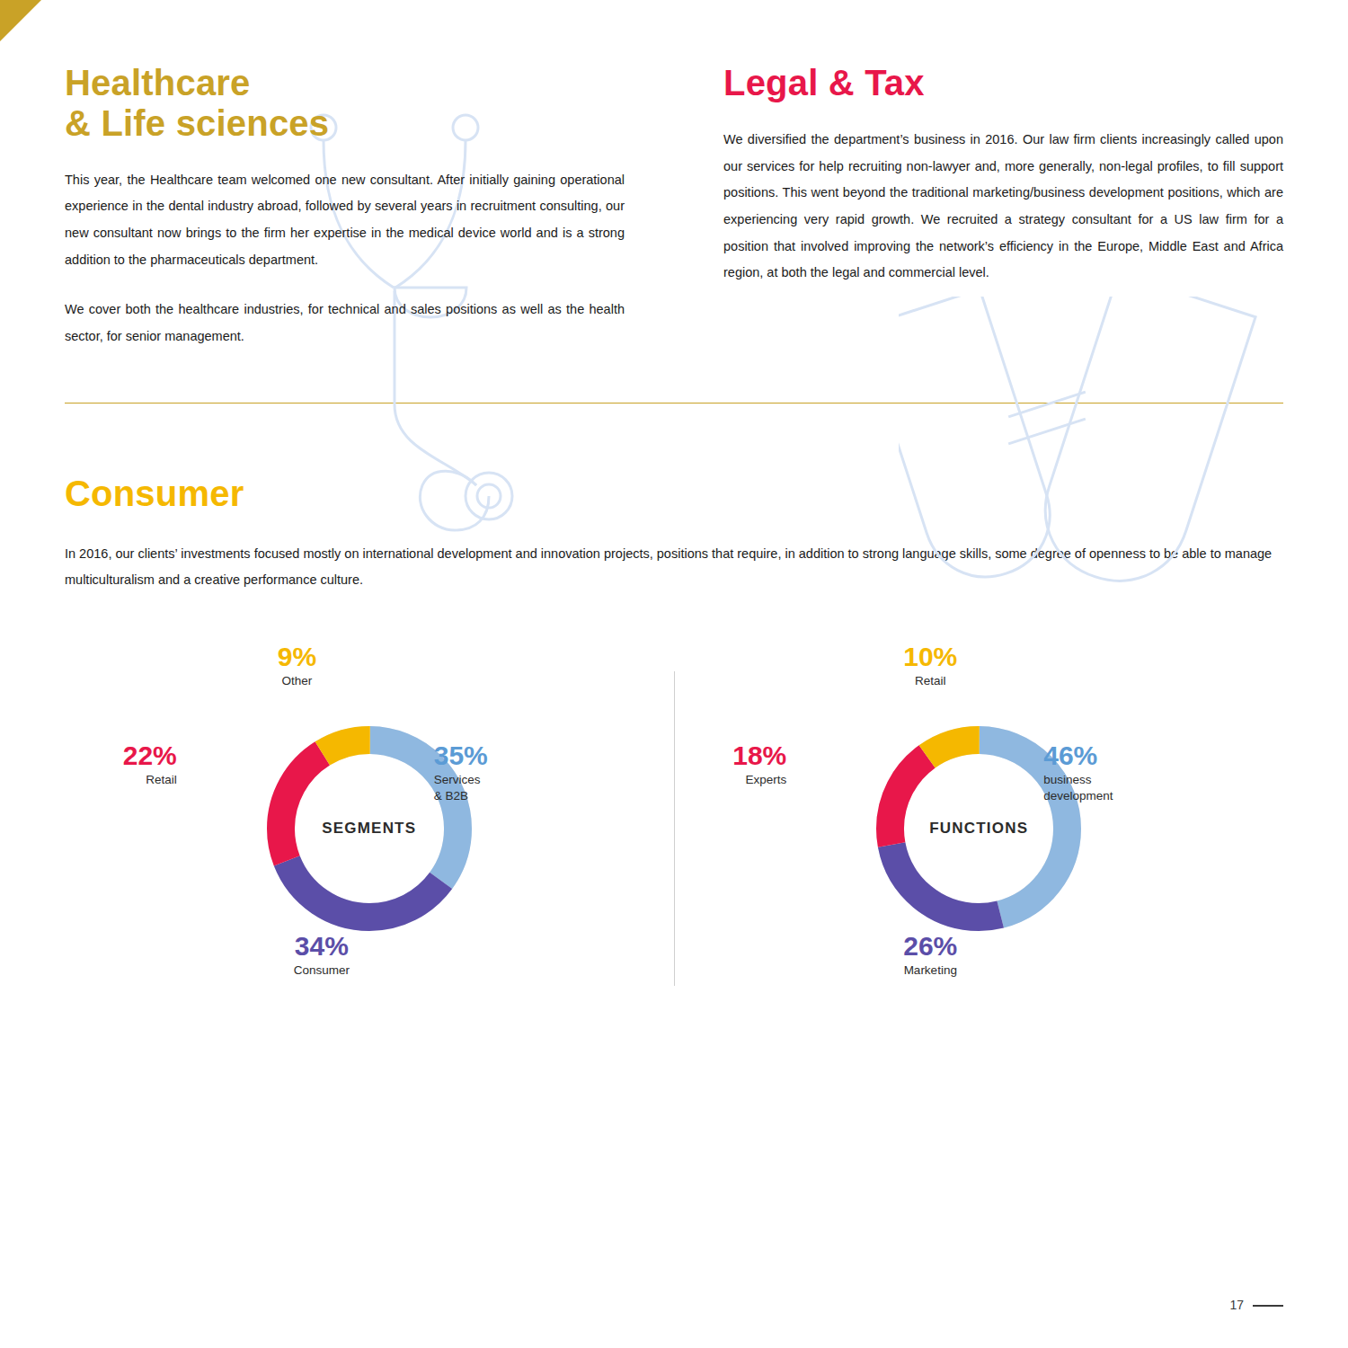Healthcare
& Life sciences
This year, the Healthcare team welcomed one new consultant. After initially gaining operational experience in the dental industry abroad, followed by several years in recruitment consulting, our new consultant now brings to the firm her expertise in the medical device world and is a strong addition to the pharmaceuticals department.
We cover both the healthcare industries, for technical and sales positions as well as the health sector, for senior management.
Legal & Tax
We diversified the department’s business in 2016. Our law firm clients increasingly called upon our services for help recruiting non-lawyer and, more generally, non-legal profiles, to fill support positions. This went beyond the traditional marketing/business development positions, which are experiencing very rapid growth. We recruited a strategy consultant for a US law firm for a position that involved improving the network’s efficiency in the Europe, Middle East and Africa region, at both the legal and commercial level.
Consumer
In 2016, our clients’ investments focused mostly on international development and innovation projects, positions that require, in addition to strong language skills, some degree of openness to be able to manage multiculturalism and a creative performance culture.
SEGMENTS
9% Other
22% Retail
35% Services
& B2B
34% Consumer
FUNCTIONS
10% Retail
18% Experts
46% business
development
26% Marketing
17